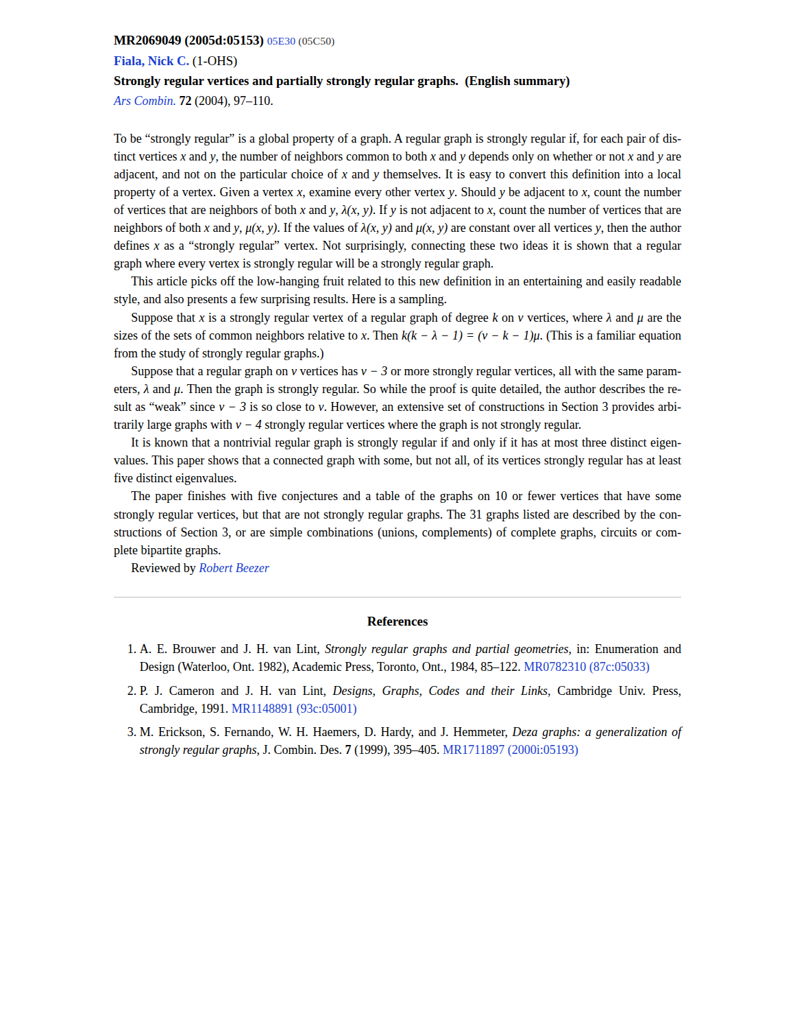MR2069049 (2005d:05153) 05E30 (05C50)
Fiala, Nick C. (1-OHS)
Strongly regular vertices and partially strongly regular graphs. (English summary)
Ars Combin. 72 (2004), 97–110.
To be “strongly regular” is a global property of a graph. A regular graph is strongly regular if, for each pair of distinct vertices x and y, the number of neighbors common to both x and y depends only on whether or not x and y are adjacent, and not on the particular choice of x and y themselves. It is easy to convert this definition into a local property of a vertex. Given a vertex x, examine every other vertex y. Should y be adjacent to x, count the number of vertices that are neighbors of both x and y, λ(x, y). If y is not adjacent to x, count the number of vertices that are neighbors of both x and y, μ(x, y). If the values of λ(x, y) and μ(x, y) are constant over all vertices y, then the author defines x as a “strongly regular” vertex. Not surprisingly, connecting these two ideas it is shown that a regular graph where every vertex is strongly regular will be a strongly regular graph.
This article picks off the low-hanging fruit related to this new definition in an entertaining and easily readable style, and also presents a few surprising results. Here is a sampling.
Suppose that x is a strongly regular vertex of a regular graph of degree k on v vertices, where λ and μ are the sizes of the sets of common neighbors relative to x. Then k(k − λ − 1) = (v − k − 1)μ. (This is a familiar equation from the study of strongly regular graphs.)
Suppose that a regular graph on v vertices has v − 3 or more strongly regular vertices, all with the same parameters, λ and μ. Then the graph is strongly regular. So while the proof is quite detailed, the author describes the result as “weak” since v − 3 is so close to v. However, an extensive set of constructions in Section 3 provides arbitrarily large graphs with v − 4 strongly regular vertices where the graph is not strongly regular.
It is known that a nontrivial regular graph is strongly regular if and only if it has at most three distinct eigenvalues. This paper shows that a connected graph with some, but not all, of its vertices strongly regular has at least five distinct eigenvalues.
The paper finishes with five conjectures and a table of the graphs on 10 or fewer vertices that have some strongly regular vertices, but that are not strongly regular graphs. The 31 graphs listed are described by the constructions of Section 3, or are simple combinations (unions, complements) of complete graphs, circuits or complete bipartite graphs.
Reviewed by Robert Beezer
References
A. E. Brouwer and J. H. van Lint, Strongly regular graphs and partial geometries, in: Enumeration and Design (Waterloo, Ont. 1982), Academic Press, Toronto, Ont., 1984, 85–122. MR0782310 (87c:05033)
P. J. Cameron and J. H. van Lint, Designs, Graphs, Codes and their Links, Cambridge Univ. Press, Cambridge, 1991. MR1148891 (93c:05001)
M. Erickson, S. Fernando, W. H. Haemers, D. Hardy, and J. Hemmeter, Deza graphs: a generalization of strongly regular graphs, J. Combin. Des. 7 (1999), 395–405. MR1711897 (2000i:05193)